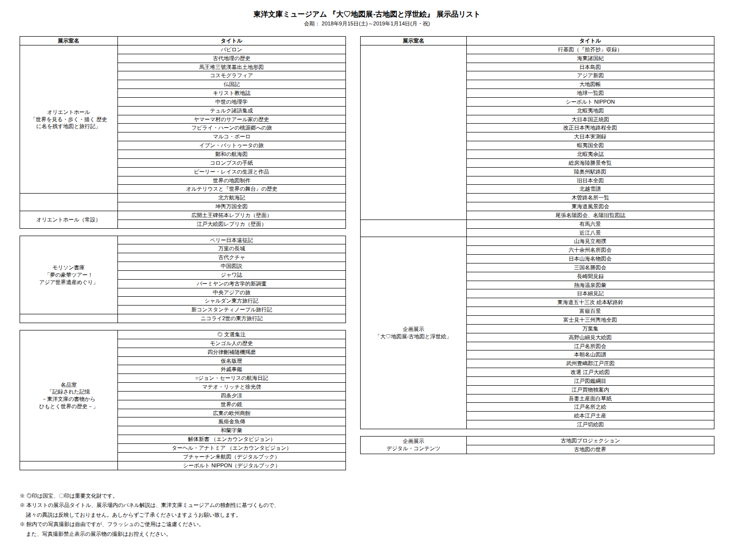東洋文庫ミュージアム 『大♡地図展-古地図と浮世絵』 展示品リスト
会期： 2018年9月15日(土)～2019年1月14日(月・祝)
| / 展示室名 / タイトル / / --- / --- / / オリエントホール 「世界を見る・歩く・描く 歴史 に名を残す地図と旅行記」 / バビロン / / 古代地理の歴史 / / 馬王堆三號漢墓出土地形図 / / コスモグラフィア / / 仏国記 / / キリスト教地誌 / / 中世の地理学 / / テュルク諸語集成 / / ヤマーマ村のサアール家の歴史 / / フビライ・ハーンの桃源郷への旅 / / マルコ・ポーロ / / イブン・バットゥータの旅 / / 鄭和の航海図 / / コロンブスの手紙 / / ピーリー・レイスの生涯と作品 / / 世界の地図制作 / / オルテリウスと『世界の舞台』の歴史 / / / 北方航海記 / / 坤輿万国全図 / / オリエントホール（常設） / 広開土王碑拓本レプリカ（壁面） / / 江戸大絵図レプリカ（壁面） / / モリソン書庫 「夢の豪華ツアー！ アジア世界遺産めぐり」 / ペリー日本遠征記 / / 万里の長城 / / 古代クチャ / / 中国図説 / / ジャワ誌 / / バーミヤンの考古学的新調査 / / 中央アジアの旅 / / シャルダン東方旅行記 / / 新コンスタンティノープル旅行記 / / / ニコライ2世の東方旅行記 / / 名品室 「記録された記憶 －東洋文庫の書物から ひもとく世界の歴史－」 / ◎ 文選集注 / / モンゴル人の歴史 / / 四分律刪補随機羯磨 / / 仮名版暦 / / 外戚事鑑 / / ○ジョン・セーリスの航海日記 / / マテオ・リッチと徐光啓 / / 四条夕涼 / / 世界の鏡 / / 広東の欧州商館 / / 風俗金魚傳 / / 和蘭字彙 / / 解体新書 （エンカウンタビジョン） / / ターヘル・アナトミア （エンカウンタビジョン） / / プチャーチン来航図（デジタルブック） / / / シーボルト NIPPON（デジタルブック） / | / 展示室名 / タイトル / / --- / --- / / / 行基図（『拾芥抄』収録） / / 海東諸国紀 / / 日本島図 / / アジア新図 / / 大地図帳 / / 地球一覧図 / / シーボルト NIPPON / / 北蝦夷地図 / / 大日本国正統図 / / 改正日本輿地路程全図 / / 大日本実測録 / / 蝦夷国全図 / / 北蝦夷余誌 / / 総房海陸勝景奇覧 / / 陸奥州駅路図 / / 旧日本全図 / / 北越雪譜 / / 木曽路名所一覧 / / 東海道風景図会 / / 尾張名陽図会、名陽旧覧図誌 / / / 有馬六景 / / 近江八景 / / 企画展示 「大♡地図展-古地図と浮世絵」 / 山海見立相撲 / / 六十余州名所図会 / / 日本山海名物図会 / / 三国名勝図会 / / 長崎聞見録 / / 熱海温泉図彙 / / 日本細見記 / / 東海道五十三次 絵本駅路鈴 / / 富嶽百景 / / 富士見十三州輿地全図 / / 万葉集 / / 高野山細見大絵図 / / 江戸名所図会 / / 本朝名山図譜 / / 武州豊嶋郡江戸庄図 / / 改選 江戸大絵図 / / 江戸図鑑綱目 / / 江戸買物独案内 / / 吾妻土産面白草紙 / / 江戸名所之絵 / / 絵本江戸土産 / / 江戸切絵図 / / 企画展示 デジタル・コンテンツ / 古地図プロジェクション / / 古地図の世界 / |
※ ◎印は国宝、〇印は重要文化財です。
※ 本リストの展示品タイトル、展示場内のパネル解説は、東洋文庫ミュージアムの独創性に基づくもので、
諸々の異説は反映しておりません。あしからずご了承くださいますようお願い致します。
※ 館内での写真撮影は自由ですが、フラッシュのご使用はご遠慮ください。
また、写真撮影禁止表示の展示物の撮影はお控えください。